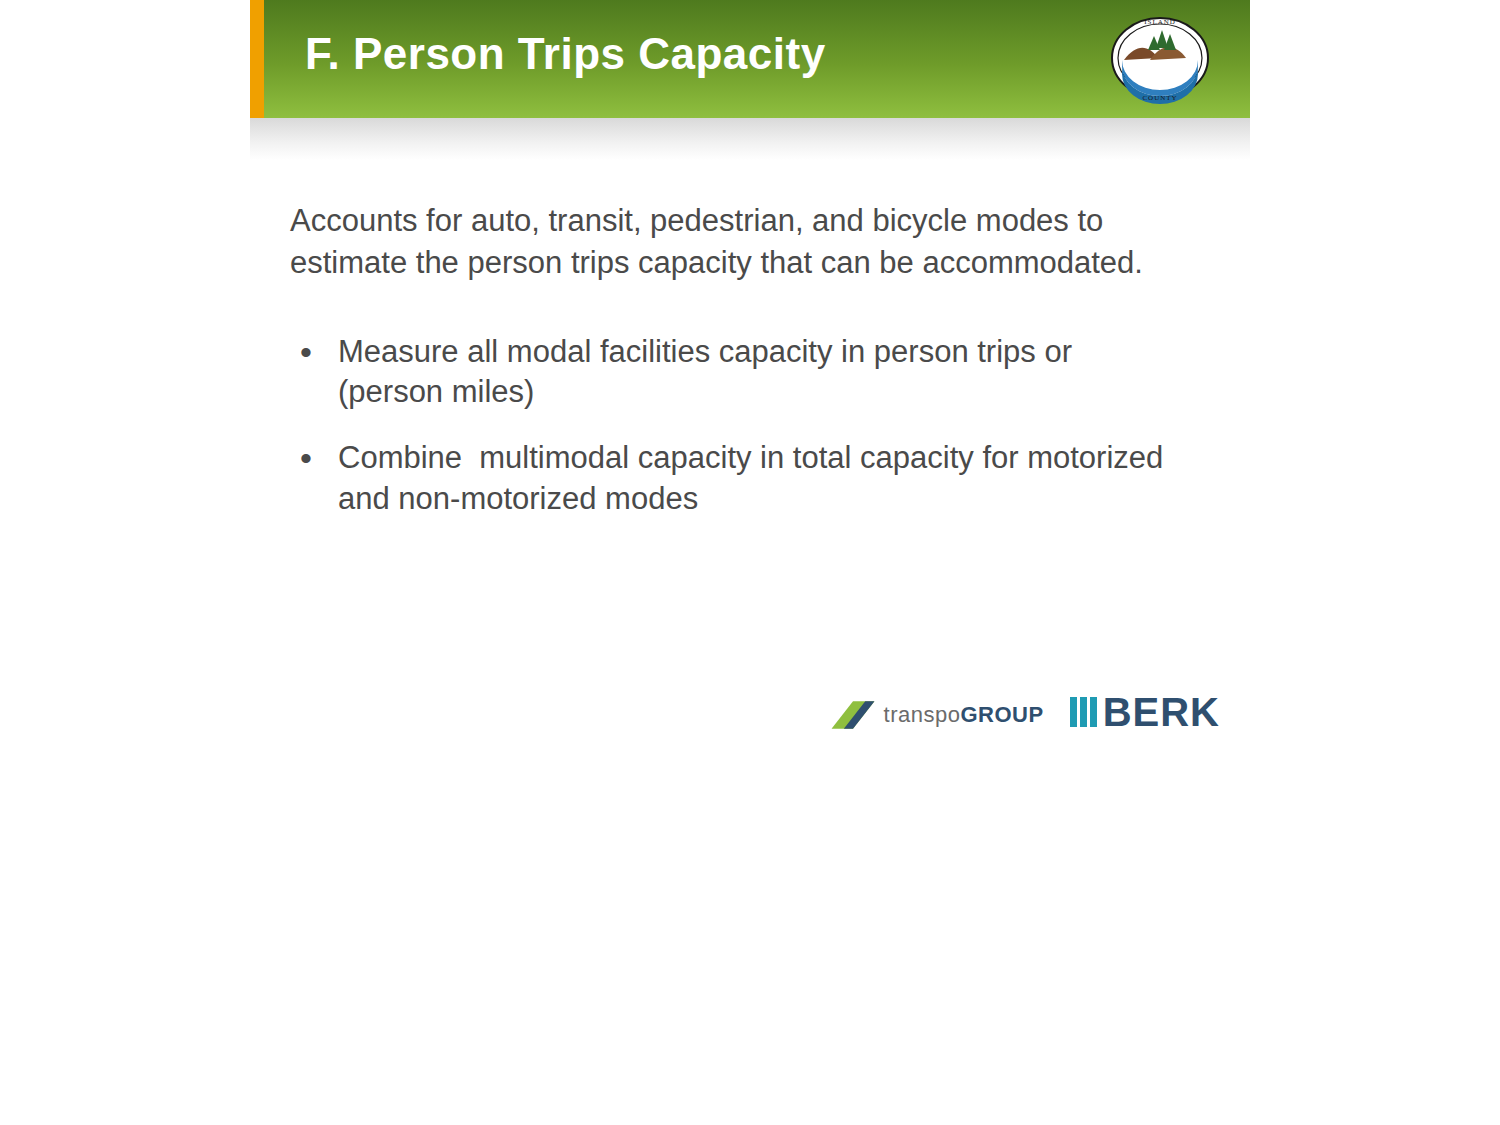F. Person Trips Capacity
ISLAND COUNTY
Accounts for auto, transit, pedestrian, and bicycle modes to estimate the person trips capacity that can be accommodated.
Measure all modal facilities capacity in person trips or (person miles)
Combine multimodal capacity in total capacity for motorized and non-motorized modes
transpoGROUP
BERK